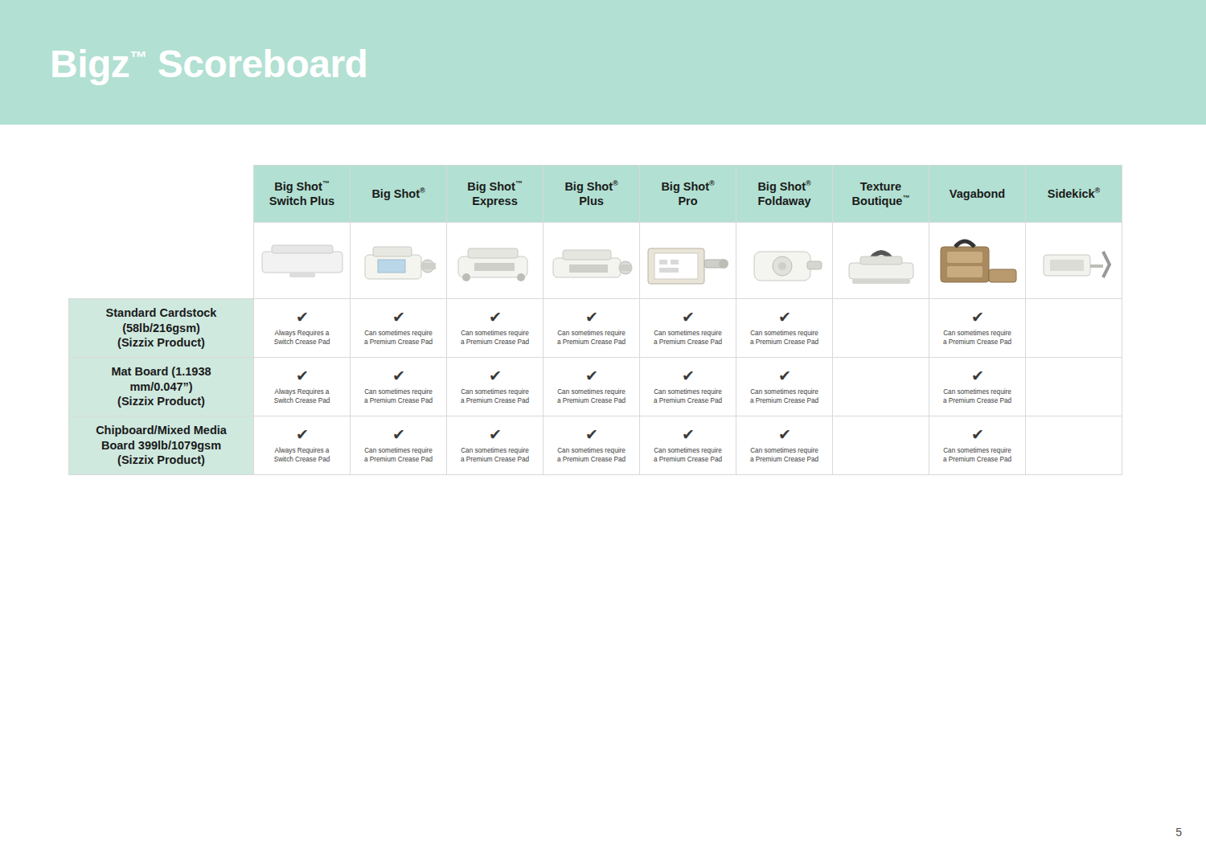Bigz™ Scoreboard
| | Big Shot ™ Switch Plus | Big Shot ® | Big Shot ™ Express | Big Shot ® Plus | Big Shot ® Pro | Big Shot ® Foldaway | Texture Boutique ™ | Vagabond | Sidekick ® |
| --- | --- | --- | --- | --- | --- | --- | --- | --- | --- |
| Standard Cardstock (58lb/216gsm) (Sizzix Product) | ✔ Always Requires a Switch Crease Pad | ✔ Can sometimes require a Premium Crease Pad | ✔ Can sometimes require a Premium Crease Pad | ✔ Can sometimes require a Premium Crease Pad | ✔ Can sometimes require a Premium Crease Pad | ✔ Can sometimes require a Premium Crease Pad | | ✔ Can sometimes require a Premium Crease Pad | |
| Mat Board (1.1938 mm/0.047”) (Sizzix Product) | ✔ Always Requires a Switch Crease Pad | ✔ Can sometimes require a Premium Crease Pad | ✔ Can sometimes require a Premium Crease Pad | ✔ Can sometimes require a Premium Crease Pad | ✔ Can sometimes require a Premium Crease Pad | ✔ Can sometimes require a Premium Crease Pad | | ✔ Can sometimes require a Premium Crease Pad | |
| Chipboard/Mixed Media Board 399lb/1079gsm (Sizzix Product) | ✔ Always Requires a Switch Crease Pad | ✔ Can sometimes require a Premium Crease Pad | ✔ Can sometimes require a Premium Crease Pad | ✔ Can sometimes require a Premium Crease Pad | ✔ Can sometimes require a Premium Crease Pad | ✔ Can sometimes require a Premium Crease Pad | | ✔ Can sometimes require a Premium Crease Pad | |
5